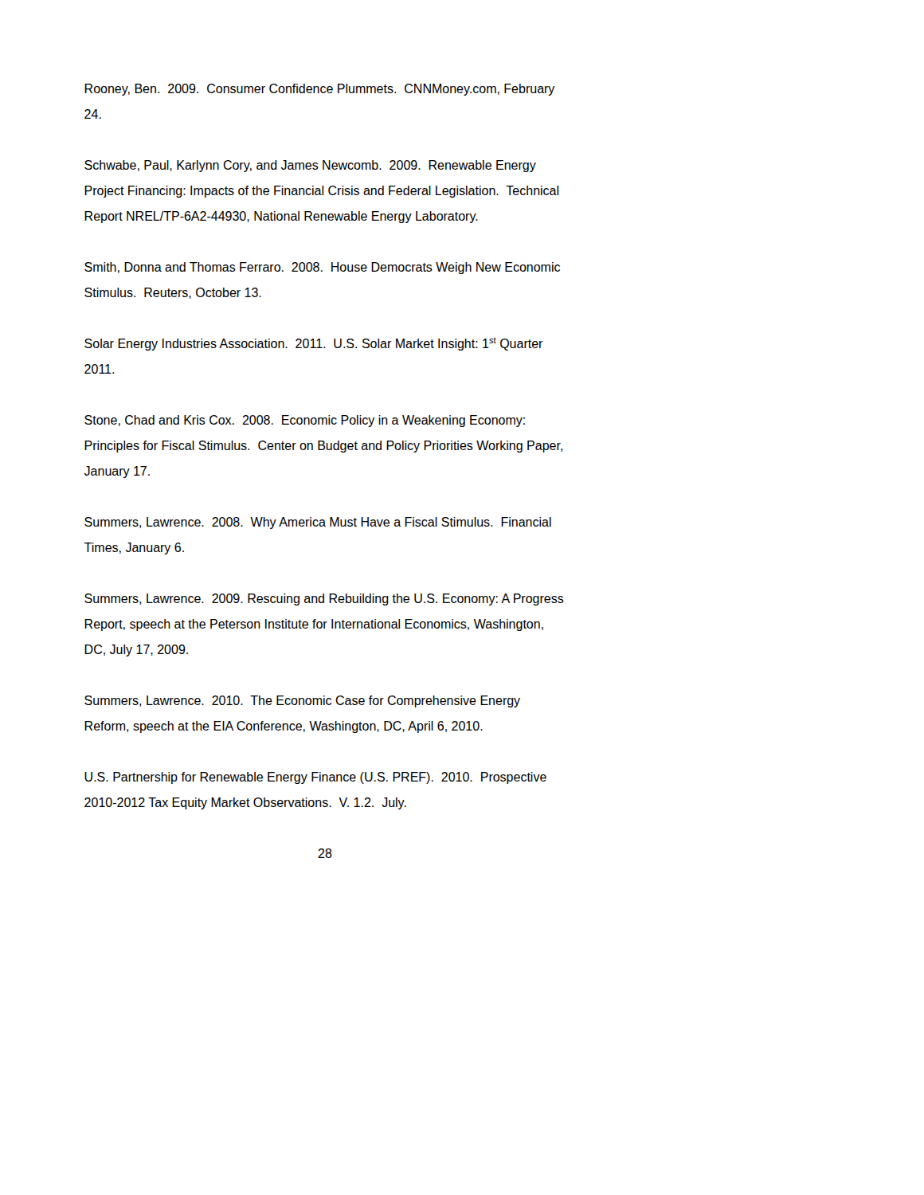Rooney, Ben. 2009. Consumer Confidence Plummets. CNNMoney.com, February 24.
Schwabe, Paul, Karlynn Cory, and James Newcomb. 2009. Renewable Energy Project Financing: Impacts of the Financial Crisis and Federal Legislation. Technical Report NREL/TP-6A2-44930, National Renewable Energy Laboratory.
Smith, Donna and Thomas Ferraro. 2008. House Democrats Weigh New Economic Stimulus. Reuters, October 13.
Solar Energy Industries Association. 2011. U.S. Solar Market Insight: 1st Quarter 2011.
Stone, Chad and Kris Cox. 2008. Economic Policy in a Weakening Economy: Principles for Fiscal Stimulus. Center on Budget and Policy Priorities Working Paper, January 17.
Summers, Lawrence. 2008. Why America Must Have a Fiscal Stimulus. Financial Times, January 6.
Summers, Lawrence. 2009. Rescuing and Rebuilding the U.S. Economy: A Progress Report, speech at the Peterson Institute for International Economics, Washington, DC, July 17, 2009.
Summers, Lawrence. 2010. The Economic Case for Comprehensive Energy Reform, speech at the EIA Conference, Washington, DC, April 6, 2010.
U.S. Partnership for Renewable Energy Finance (U.S. PREF). 2010. Prospective 2010-2012 Tax Equity Market Observations. V. 1.2. July.
28